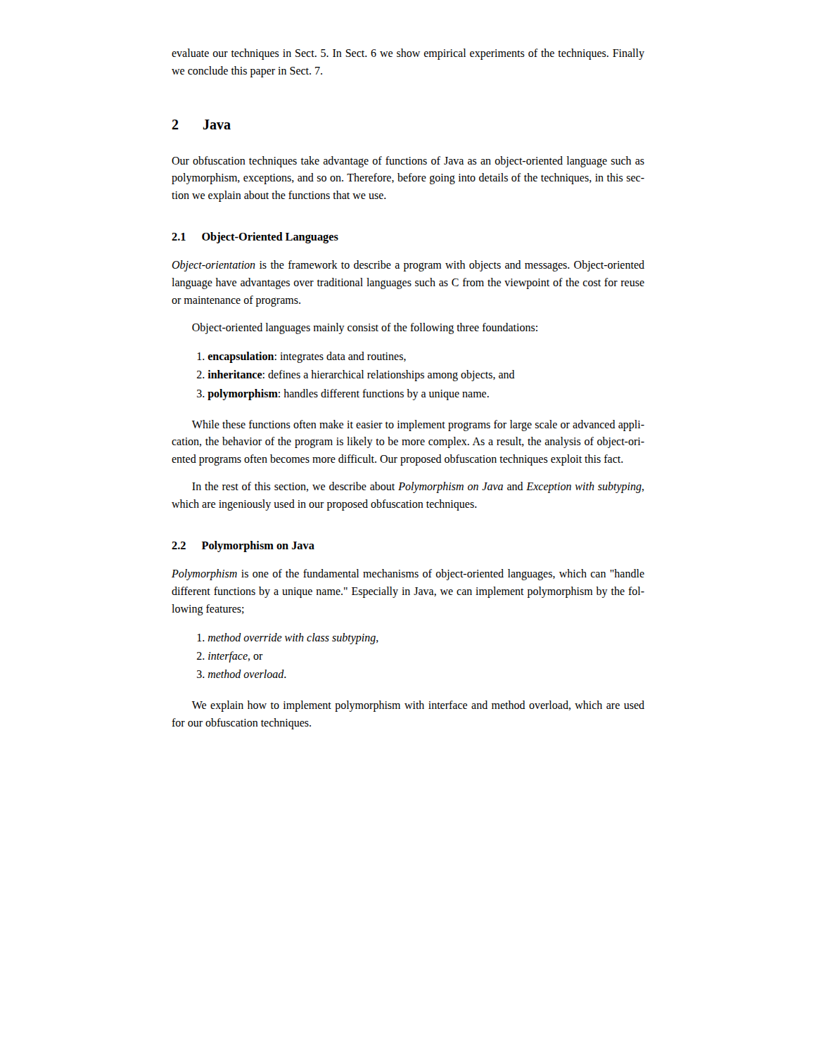evaluate our techniques in Sect. 5. In Sect. 6 we show empirical experiments of the techniques. Finally we conclude this paper in Sect. 7.
2 Java
Our obfuscation techniques take advantage of functions of Java as an object-oriented language such as polymorphism, exceptions, and so on. Therefore, before going into details of the techniques, in this section we explain about the functions that we use.
2.1 Object-Oriented Languages
Object-orientation is the framework to describe a program with objects and messages. Object-oriented language have advantages over traditional languages such as C from the viewpoint of the cost for reuse or maintenance of programs.
Object-oriented languages mainly consist of the following three foundations:
encapsulation: integrates data and routines,
inheritance: defines a hierarchical relationships among objects, and
polymorphism: handles different functions by a unique name.
While these functions often make it easier to implement programs for large scale or advanced application, the behavior of the program is likely to be more complex. As a result, the analysis of object-oriented programs often becomes more difficult. Our proposed obfuscation techniques exploit this fact.
In the rest of this section, we describe about Polymorphism on Java and Exception with subtyping, which are ingeniously used in our proposed obfuscation techniques.
2.2 Polymorphism on Java
Polymorphism is one of the fundamental mechanisms of object-oriented languages, which can "handle different functions by a unique name." Especially in Java, we can implement polymorphism by the following features;
method override with class subtyping,
interface, or
method overload.
We explain how to implement polymorphism with interface and method overload, which are used for our obfuscation techniques.